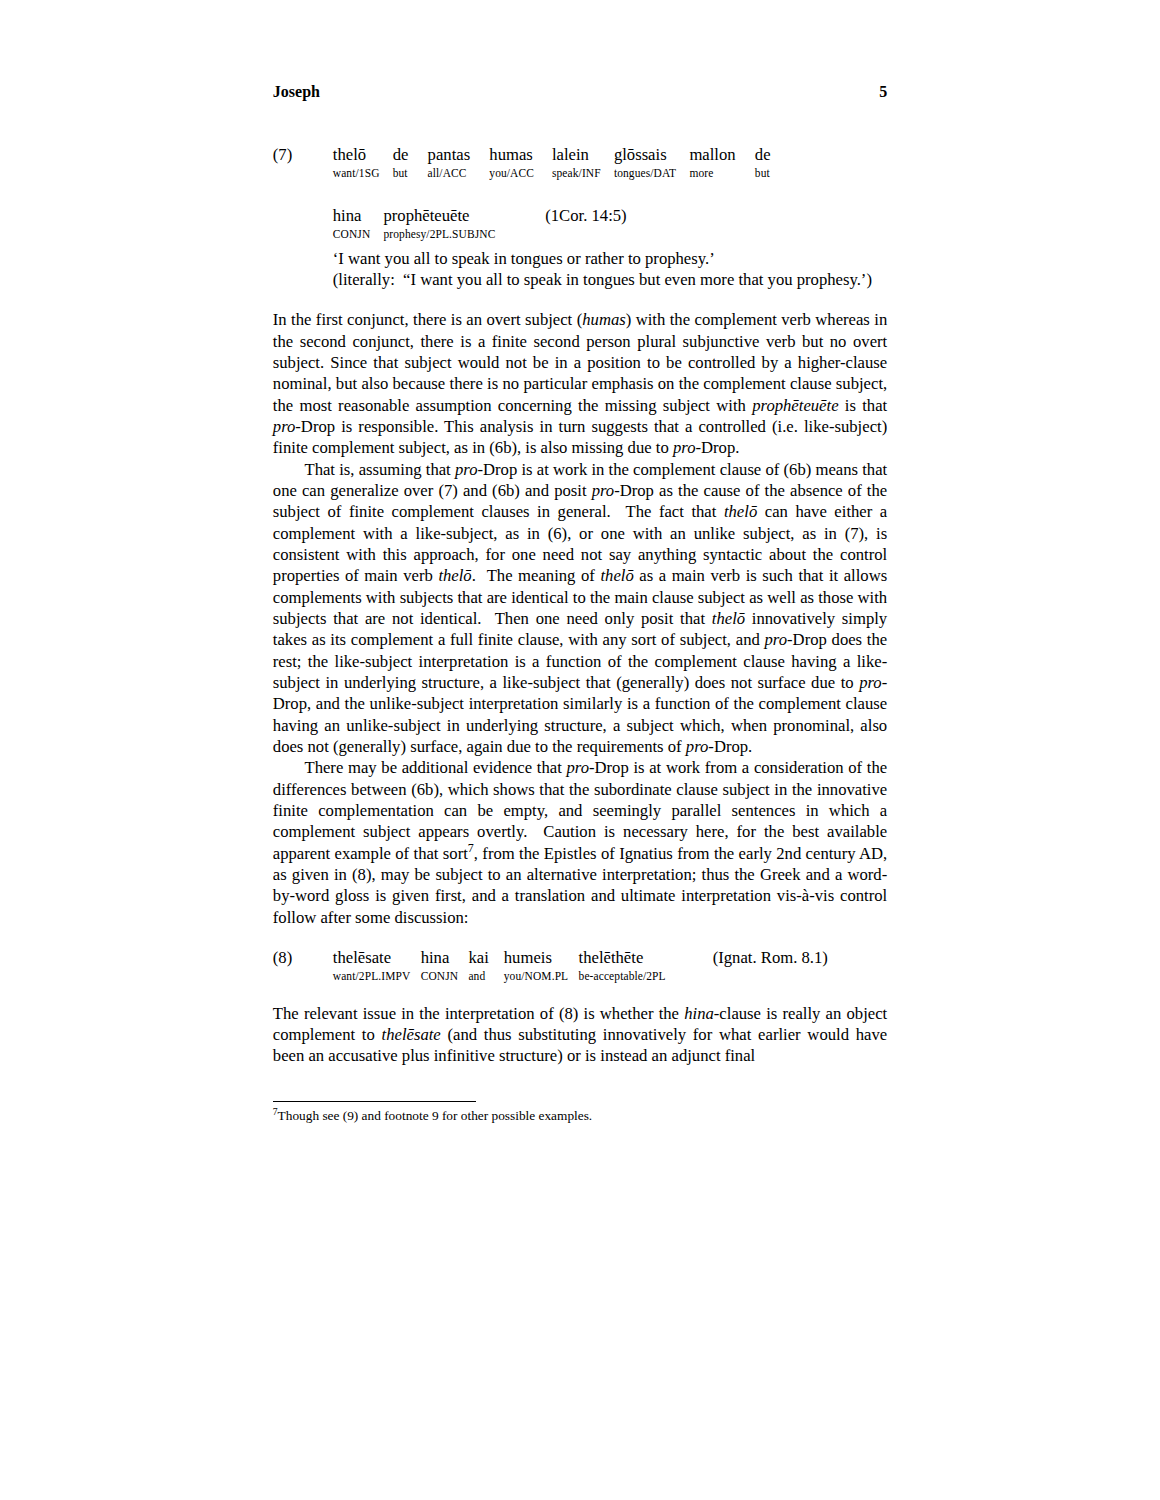Joseph 5
(7)
thelō de pantas humas lalein glōssais mallon de
want/1SG but all/ACC you/ACC speak/INF tongues/DAT more but
hina prophēteuēte (1Cor. 14:5)
CONJN prophesy/2PL.SUBJNC
‘I want you all to speak in tongues or rather to prophesy.’
(literally: “I want you all to speak in tongues but even more that you prophesy.’)
In the first conjunct, there is an overt subject (humas) with the complement verb whereas in the second conjunct, there is a finite second person plural subjunctive verb but no overt subject. Since that subject would not be in a position to be controlled by a higher-clause nominal, but also because there is no particular emphasis on the complement clause subject, the most reasonable assumption concerning the missing subject with prophēteuēte is that pro-Drop is responsible. This analysis in turn suggests that a controlled (i.e. like-subject) finite complement subject, as in (6b), is also missing due to pro-Drop.
That is, assuming that pro-Drop is at work in the complement clause of (6b) means that one can generalize over (7) and (6b) and posit pro-Drop as the cause of the absence of the subject of finite complement clauses in general. The fact that thelō can have either a complement with a like-subject, as in (6), or one with an unlike subject, as in (7), is consistent with this approach, for one need not say anything syntactic about the control properties of main verb thelō. The meaning of thelō as a main verb is such that it allows complements with subjects that are identical to the main clause subject as well as those with subjects that are not identical. Then one need only posit that thelō innovatively simply takes as its complement a full finite clause, with any sort of subject, and pro-Drop does the rest; the like-subject interpretation is a function of the complement clause having a like-subject in underlying structure, a like-subject that (generally) does not surface due to pro-Drop, and the unlike-subject interpretation similarly is a function of the complement clause having an unlike-subject in underlying structure, a subject which, when pronominal, also does not (generally) surface, again due to the requirements of pro-Drop.
There may be additional evidence that pro-Drop is at work from a consideration of the differences between (6b), which shows that the subordinate clause subject in the innovative finite complementation can be empty, and seemingly parallel sentences in which a complement subject appears overtly. Caution is necessary here, for the best available apparent example of that sort7, from the Epistles of Ignatius from the early 2nd century AD, as given in (8), may be subject to an alternative interpretation; thus the Greek and a word-by-word gloss is given first, and a translation and ultimate interpretation vis-à-vis control follow after some discussion:
(8)
thelēsate hina kai humeis thelēthēte (Ignat. Rom. 8.1)
want/2PL.IMPV CONJN and you/NOM.PL be-acceptable/2PL
The relevant issue in the interpretation of (8) is whether the hina-clause is really an object complement to thelēsate (and thus substituting innovatively for what earlier would have been an accusative plus infinitive structure) or is instead an adjunct final
7Though see (9) and footnote 9 for other possible examples.